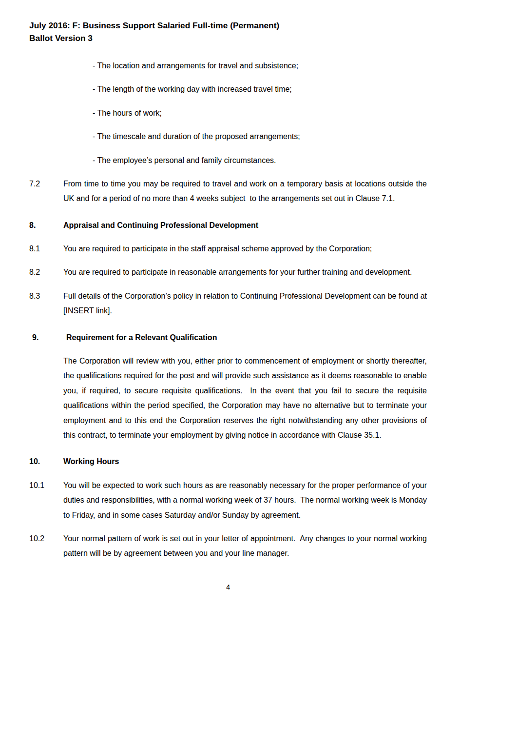July 2016: F: Business Support Salaried Full-time (Permanent)
Ballot Version 3
- The location and arrangements for travel and subsistence;
- The length of the working day with increased travel time;
- The hours of work;
- The timescale and duration of the proposed arrangements;
- The employee’s personal and family circumstances.
7.2
From time to time you may be required to travel and work on a temporary basis at locations outside the UK and for a period of no more than 4 weeks subject to the arrangements set out in Clause 7.1.
8.
Appraisal and Continuing Professional Development
8.1
You are required to participate in the staff appraisal scheme approved by the Corporation;
8.2
You are required to participate in reasonable arrangements for your further training and development.
8.3
Full details of the Corporation’s policy in relation to Continuing Professional Development can be found at [INSERT link].
9.
Requirement for a Relevant Qualification
The Corporation will review with you, either prior to commencement of employment or shortly thereafter, the qualifications required for the post and will provide such assistance as it deems reasonable to enable you, if required, to secure requisite qualifications. In the event that you fail to secure the requisite qualifications within the period specified, the Corporation may have no alternative but to terminate your employment and to this end the Corporation reserves the right notwithstanding any other provisions of this contract, to terminate your employment by giving notice in accordance with Clause 35.1.
10.
Working Hours
10.1
You will be expected to work such hours as are reasonably necessary for the proper performance of your duties and responsibilities, with a normal working week of 37 hours. The normal working week is Monday to Friday, and in some cases Saturday and/or Sunday by agreement.
10.2
Your normal pattern of work is set out in your letter of appointment. Any changes to your normal working pattern will be by agreement between you and your line manager.
4